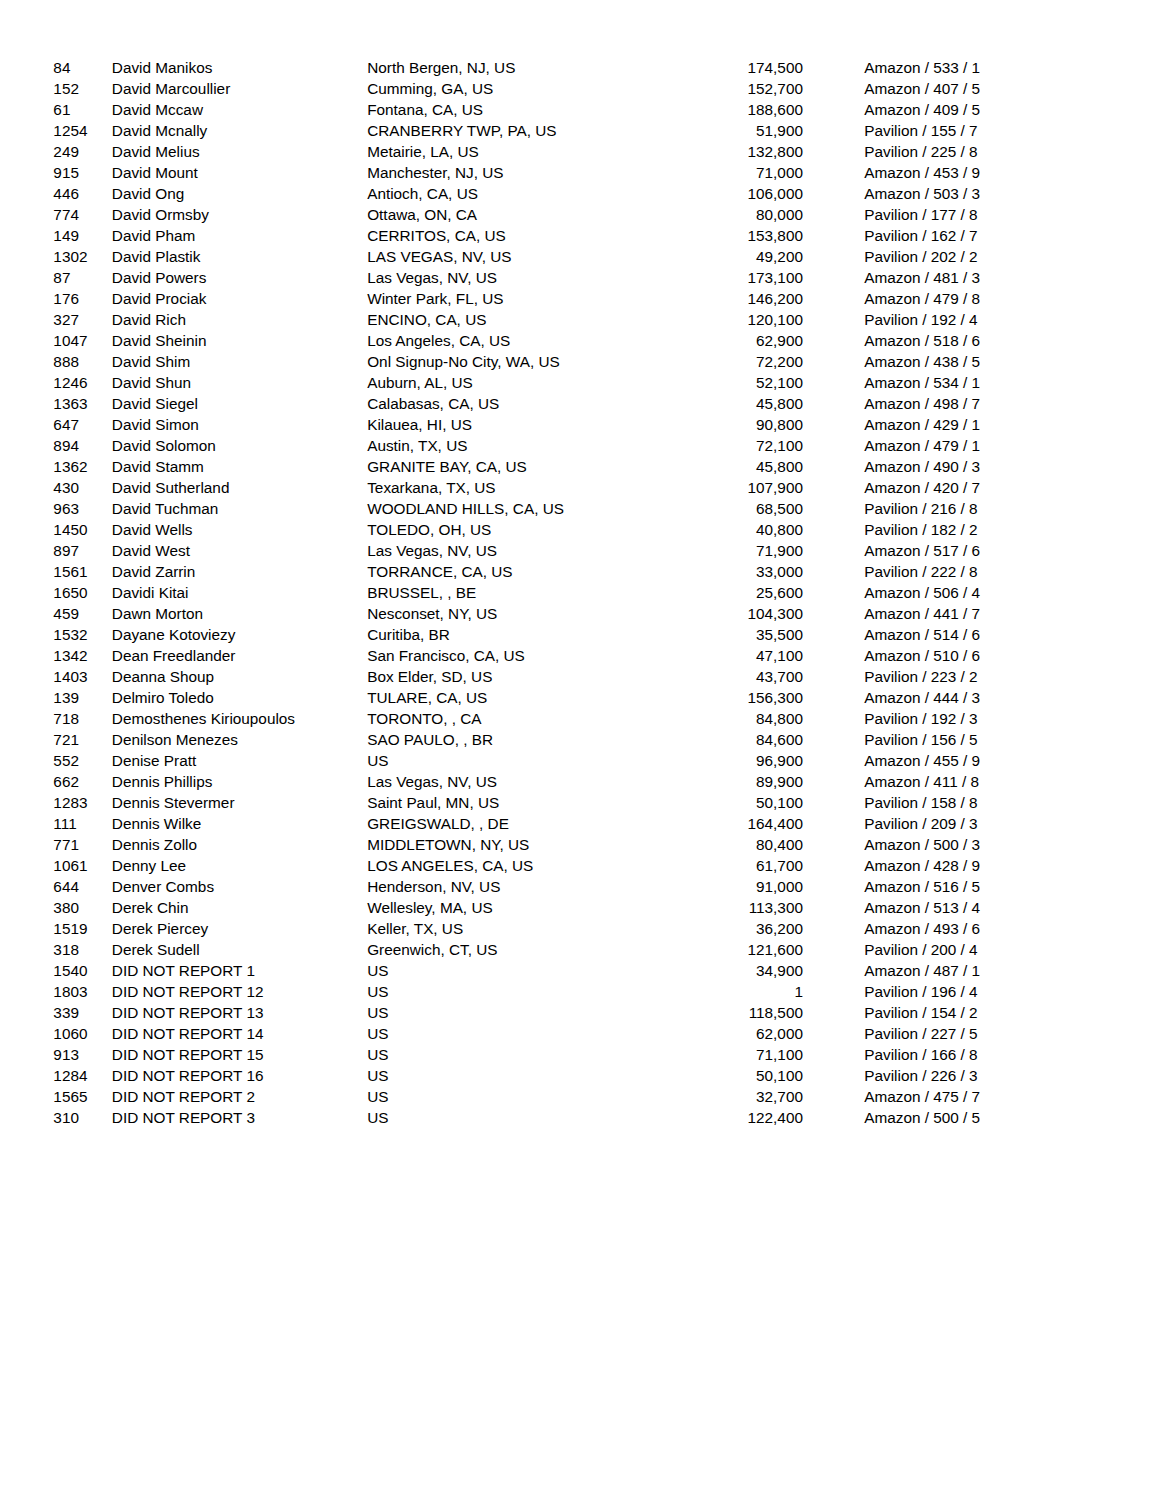| 84 | David Manikos | North Bergen, NJ, US | 174,500 | Amazon / 533 / 1 |
| 152 | David Marcoullier | Cumming, GA, US | 152,700 | Amazon / 407 / 5 |
| 61 | David Mccaw | Fontana, CA, US | 188,600 | Amazon / 409 / 5 |
| 1254 | David Mcnally | CRANBERRY TWP, PA, US | 51,900 | Pavilion / 155 / 7 |
| 249 | David Melius | Metairie, LA, US | 132,800 | Pavilion / 225 / 8 |
| 915 | David Mount | Manchester, NJ, US | 71,000 | Amazon / 453 / 9 |
| 446 | David Ong | Antioch, CA, US | 106,000 | Amazon / 503 / 3 |
| 774 | David Ormsby | Ottawa, ON, CA | 80,000 | Pavilion / 177 / 8 |
| 149 | David Pham | CERRITOS, CA, US | 153,800 | Pavilion / 162 / 7 |
| 1302 | David Plastik | LAS VEGAS, NV, US | 49,200 | Pavilion / 202 / 2 |
| 87 | David Powers | Las Vegas, NV, US | 173,100 | Amazon / 481 / 3 |
| 176 | David Prociak | Winter Park, FL, US | 146,200 | Amazon / 479 / 8 |
| 327 | David Rich | ENCINO, CA, US | 120,100 | Pavilion / 192 / 4 |
| 1047 | David Sheinin | Los Angeles, CA, US | 62,900 | Amazon / 518 / 6 |
| 888 | David Shim | Onl Signup-No City, WA, US | 72,200 | Amazon / 438 / 5 |
| 1246 | David Shun | Auburn, AL, US | 52,100 | Amazon / 534 / 1 |
| 1363 | David Siegel | Calabasas, CA, US | 45,800 | Amazon / 498 / 7 |
| 647 | David Simon | Kilauea, HI, US | 90,800 | Amazon / 429 / 1 |
| 894 | David Solomon | Austin, TX, US | 72,100 | Amazon / 479 / 1 |
| 1362 | David Stamm | GRANITE BAY, CA, US | 45,800 | Amazon / 490 / 3 |
| 430 | David Sutherland | Texarkana, TX, US | 107,900 | Amazon / 420 / 7 |
| 963 | David Tuchman | WOODLAND HILLS, CA, US | 68,500 | Pavilion / 216 / 8 |
| 1450 | David Wells | TOLEDO, OH, US | 40,800 | Pavilion / 182 / 2 |
| 897 | David West | Las Vegas, NV, US | 71,900 | Amazon / 517 / 6 |
| 1561 | David Zarrin | TORRANCE, CA, US | 33,000 | Pavilion / 222 / 8 |
| 1650 | Davidi Kitai | BRUSSEL, , BE | 25,600 | Amazon / 506 / 4 |
| 459 | Dawn Morton | Nesconset, NY, US | 104,300 | Amazon / 441 / 7 |
| 1532 | Dayane Kotoviezy | Curitiba, BR | 35,500 | Amazon / 514 / 6 |
| 1342 | Dean Freedlander | San Francisco, CA, US | 47,100 | Amazon / 510 / 6 |
| 1403 | Deanna Shoup | Box Elder, SD, US | 43,700 | Pavilion / 223 / 2 |
| 139 | Delmiro Toledo | TULARE, CA, US | 156,300 | Amazon / 444 / 3 |
| 718 | Demosthenes Kirioupoulos | TORONTO, , CA | 84,800 | Pavilion / 192 / 3 |
| 721 | Denilson Menezes | SAO PAULO, , BR | 84,600 | Pavilion / 156 / 5 |
| 552 | Denise Pratt | US | 96,900 | Amazon / 455 / 9 |
| 662 | Dennis Phillips | Las Vegas, NV, US | 89,900 | Amazon / 411 / 8 |
| 1283 | Dennis Stevermer | Saint Paul, MN, US | 50,100 | Pavilion / 158 / 8 |
| 111 | Dennis Wilke | GREIGSWALD, , DE | 164,400 | Pavilion / 209 / 3 |
| 771 | Dennis Zollo | MIDDLETOWN, NY, US | 80,400 | Amazon / 500 / 3 |
| 1061 | Denny Lee | LOS ANGELES, CA, US | 61,700 | Amazon / 428 / 9 |
| 644 | Denver Combs | Henderson, NV, US | 91,000 | Amazon / 516 / 5 |
| 380 | Derek Chin | Wellesley, MA, US | 113,300 | Amazon / 513 / 4 |
| 1519 | Derek Piercey | Keller, TX, US | 36,200 | Amazon / 493 / 6 |
| 318 | Derek Sudell | Greenwich, CT, US | 121,600 | Pavilion / 200 / 4 |
| 1540 | DID NOT REPORT 1 | US | 34,900 | Amazon / 487 / 1 |
| 1803 | DID NOT REPORT 12 | US | 1 | Pavilion / 196 / 4 |
| 339 | DID NOT REPORT 13 | US | 118,500 | Pavilion / 154 / 2 |
| 1060 | DID NOT REPORT 14 | US | 62,000 | Pavilion / 227 / 5 |
| 913 | DID NOT REPORT 15 | US | 71,100 | Pavilion / 166 / 8 |
| 1284 | DID NOT REPORT 16 | US | 50,100 | Pavilion / 226 / 3 |
| 1565 | DID NOT REPORT 2 | US | 32,700 | Amazon / 475 / 7 |
| 310 | DID NOT REPORT 3 | US | 122,400 | Amazon / 500 / 5 |